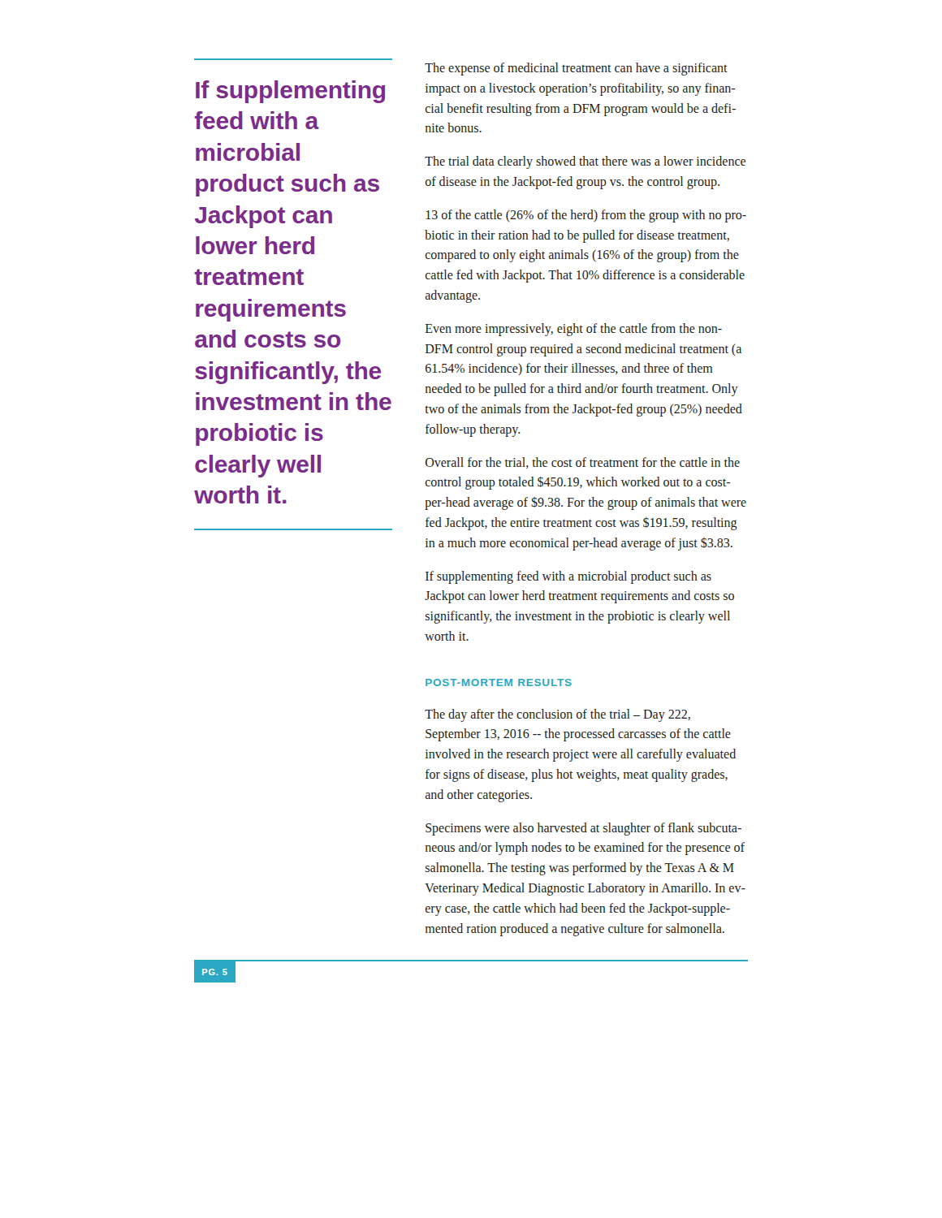If supplementing feed with a microbial product such as Jackpot can lower herd treatment requirements and costs so significantly, the investment in the probiotic is clearly well worth it.
The expense of medicinal treatment can have a significant impact on a livestock operation’s profitability, so any financial benefit resulting from a DFM program would be a definite bonus.
The trial data clearly showed that there was a lower incidence of disease in the Jackpot-fed group vs. the control group.
13 of the cattle (26% of the herd) from the group with no probiotic in their ration had to be pulled for disease treatment, compared to only eight animals (16% of the group) from the cattle fed with Jackpot. That 10% difference is a considerable advantage.
Even more impressively, eight of the cattle from the non-DFM control group required a second medicinal treatment (a 61.54% incidence) for their illnesses, and three of them needed to be pulled for a third and/or fourth treatment. Only two of the animals from the Jackpot-fed group (25%) needed follow-up therapy.
Overall for the trial, the cost of treatment for the cattle in the control group totaled $450.19, which worked out to a cost-per-head average of $9.38. For the group of animals that were fed Jackpot, the entire treatment cost was $191.59, resulting in a much more economical per-head average of just $3.83.
If supplementing feed with a microbial product such as Jackpot can lower herd treatment requirements and costs so significantly, the investment in the probiotic is clearly well worth it.
Post-Mortem Results
The day after the conclusion of the trial – Day 222, September 13, 2016 -- the processed carcasses of the cattle involved in the research project were all carefully evaluated for signs of disease, plus hot weights, meat quality grades, and other categories.
Specimens were also harvested at slaughter of flank subcutaneous and/or lymph nodes to be examined for the presence of salmonella. The testing was performed by the Texas A & M Veterinary Medical Diagnostic Laboratory in Amarillo. In every case, the cattle which had been fed the Jackpot-supplemented ration produced a negative culture for salmonella.
PG. 5